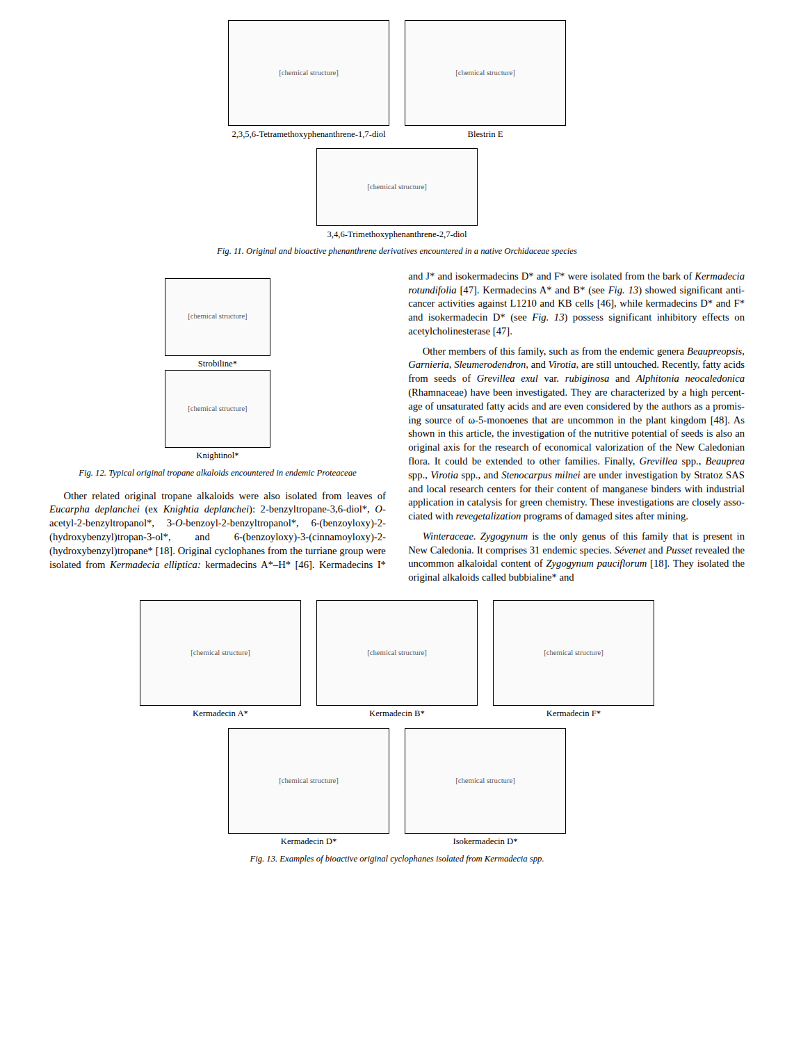[chemical structure]
2,3,5,6-Tetramethoxyphenanthrene-1,7-diol
[chemical structure]
Blestrin E
[chemical structure]
3,4,6-Trimethoxyphenanthrene-2,7-diol
Fig. 11. Original and bioactive phenanthrene derivatives encountered in a native Orchidaceae species
[chemical structure]
Strobiline*
[chemical structure]
Knightinol*
Fig. 12. Typical original tropane alkaloids encountered in endemic Proteaceae
Other related original tropane alkaloids were also isolated from leaves of Eucarpha deplanchei (ex Knightia deplanchei): 2-benzyltropane-3,6-diol*, O-acetyl-2-benzyltropanol*, 3-O-benzoyl-2-benzyltropanol*, 6-(benzoyloxy)-2-(hydroxybenzyl)tropan-3-ol*, and 6-(benzoyloxy)-3-(cinnamoyloxy)-2-(hydroxybenzyl)tropane* [18]. Original cyclophanes from the turriane group were isolated from Kermadecia elliptica: kermadecins A*–H* [46]. Kermadecins I* and J* and isokermadecins D* and F* were isolated from the bark of Kermadecia rotundifolia [47]. Kermadecins A* and B* (see Fig. 13) showed significant anticancer activities against L1210 and KB cells [46], while kermadecins D* and F* and isokermadecin D* (see Fig. 13) possess significant inhibitory effects on acetylcholinesterase [47].
Other members of this family, such as from the endemic genera Beaupreopsis, Garnieria, Sleumerodendron, and Virotia, are still untouched. Recently, fatty acids from seeds of Grevillea exul var. rubiginosa and Alphitonia neocaledonica (Rhamnaceae) have been investigated. They are characterized by a high percentage of unsaturated fatty acids and are even considered by the authors as a promising source of ω-5-monoenes that are uncommon in the plant kingdom [48]. As shown in this article, the investigation of the nutritive potential of seeds is also an original axis for the research of economical valorization of the New Caledonian flora. It could be extended to other families. Finally, Grevillea spp., Beauprea spp., Virotia spp., and Stenocarpus milnei are under investigation by Stratoz SAS and local research centers for their content of manganese binders with industrial application in catalysis for green chemistry. These investigations are closely associated with revegetalization programs of damaged sites after mining.
Winteraceae. Zygogynum is the only genus of this family that is present in New Caledonia. It comprises 31 endemic species. Sévenet and Pusset revealed the uncommon alkaloidal content of Zygogynum pauciflorum [18]. They isolated the original alkaloids called bubbialine* and
[chemical structure]
Kermadecin A*
[chemical structure]
Kermadecin B*
[chemical structure]
Kermadecin F*
[chemical structure]
Kermadecin D*
[chemical structure]
Isokermadecin D*
Fig. 13. Examples of bioactive original cyclophanes isolated from Kermadecia spp.